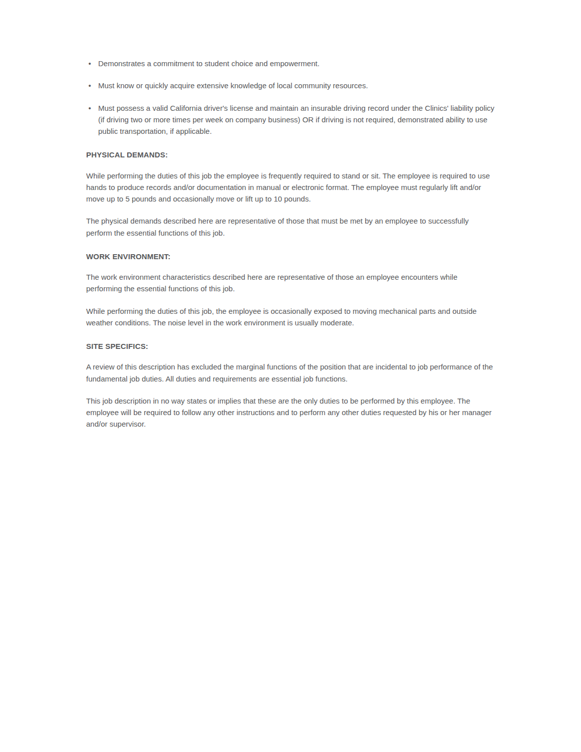Demonstrates a commitment to student choice and empowerment.
Must know or quickly acquire extensive knowledge of local community resources.
Must possess a valid California driver's license and maintain an insurable driving record under the Clinics' liability policy (if driving two or more times per week on company business) OR if driving is not required, demonstrated ability to use public transportation, if applicable.
PHYSICAL DEMANDS:
While performing the duties of this job the employee is frequently required to stand or sit. The employee is required to use hands to produce records and/or documentation in manual or electronic format. The employee must regularly lift and/or move up to 5 pounds and occasionally move or lift up to 10 pounds.
The physical demands described here are representative of those that must be met by an employee to successfully perform the essential functions of this job.
WORK ENVIRONMENT:
The work environment characteristics described here are representative of those an employee encounters while performing the essential functions of this job.
While performing the duties of this job, the employee is occasionally exposed to moving mechanical parts and outside weather conditions. The noise level in the work environment is usually moderate.
SITE SPECIFICS:
A review of this description has excluded the marginal functions of the position that are incidental to job performance of the fundamental job duties. All duties and requirements are essential job functions.
This job description in no way states or implies that these are the only duties to be performed by this employee. The employee will be required to follow any other instructions and to perform any other duties requested by his or her manager and/or supervisor.